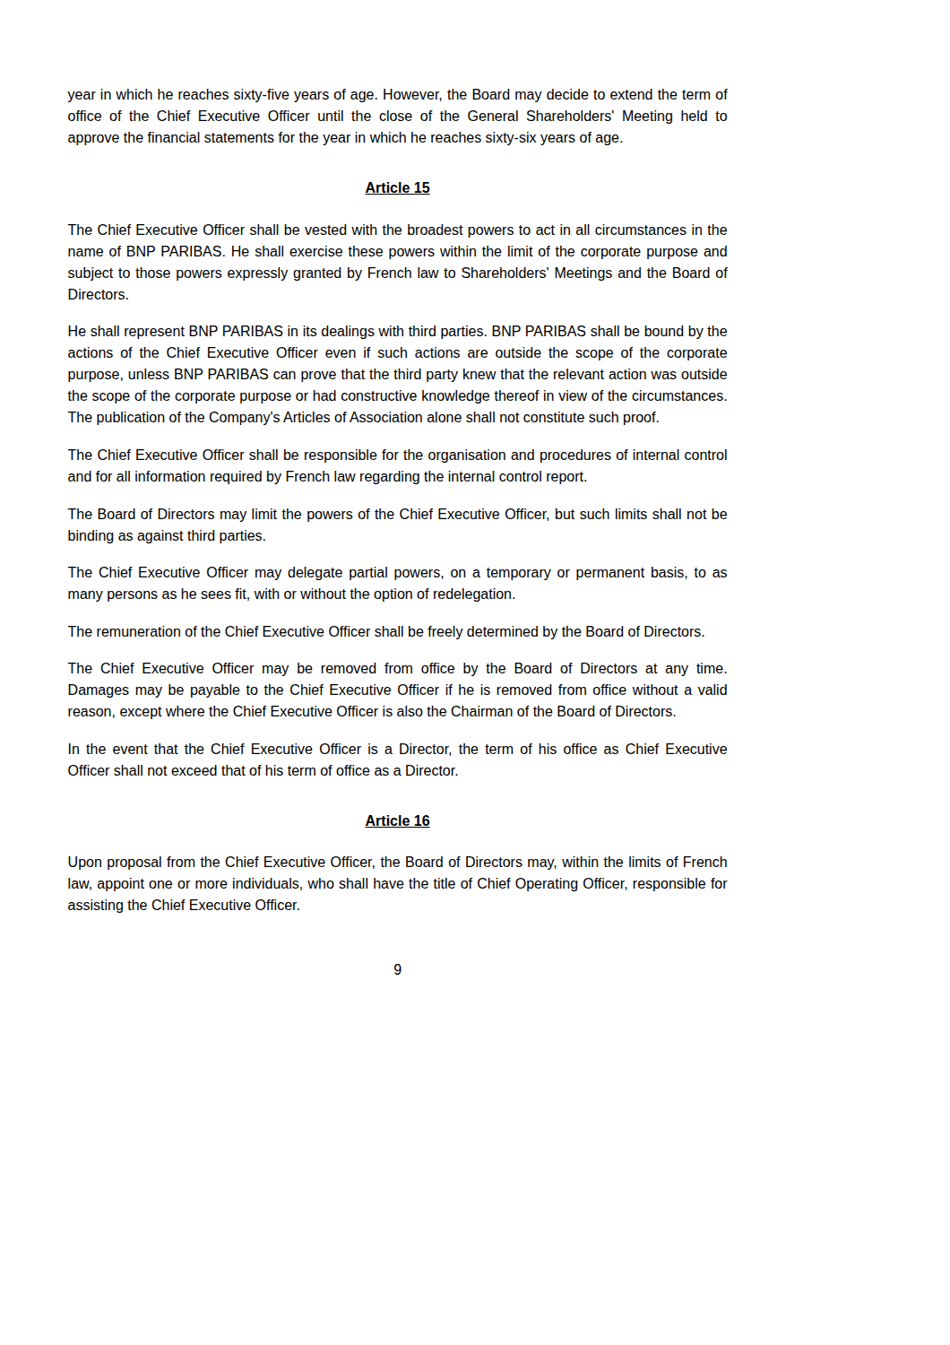year in which he reaches sixty-five years of age. However, the Board may decide to extend the term of office of the Chief Executive Officer until the close of the General Shareholders' Meeting held to approve the financial statements for the year in which he reaches sixty-six years of age.
Article 15
The Chief Executive Officer shall be vested with the broadest powers to act in all circumstances in the name of BNP PARIBAS. He shall exercise these powers within the limit of the corporate purpose and subject to those powers expressly granted by French law to Shareholders' Meetings and the Board of Directors.
He shall represent BNP PARIBAS in its dealings with third parties. BNP PARIBAS shall be bound by the actions of the Chief Executive Officer even if such actions are outside the scope of the corporate purpose, unless BNP PARIBAS can prove that the third party knew that the relevant action was outside the scope of the corporate purpose or had constructive knowledge thereof in view of the circumstances. The publication of the Company's Articles of Association alone shall not constitute such proof.
The Chief Executive Officer shall be responsible for the organisation and procedures of internal control and for all information required by French law regarding the internal control report.
The Board of Directors may limit the powers of the Chief Executive Officer, but such limits shall not be binding as against third parties.
The Chief Executive Officer may delegate partial powers, on a temporary or permanent basis, to as many persons as he sees fit, with or without the option of redelegation.
The remuneration of the Chief Executive Officer shall be freely determined by the Board of Directors.
The Chief Executive Officer may be removed from office by the Board of Directors at any time. Damages may be payable to the Chief Executive Officer if he is removed from office without a valid reason, except where the Chief Executive Officer is also the Chairman of the Board of Directors.
In the event that the Chief Executive Officer is a Director, the term of his office as Chief Executive Officer shall not exceed that of his term of office as a Director.
Article 16
Upon proposal from the Chief Executive Officer, the Board of Directors may, within the limits of French law, appoint one or more individuals, who shall have the title of Chief Operating Officer, responsible for assisting the Chief Executive Officer.
9